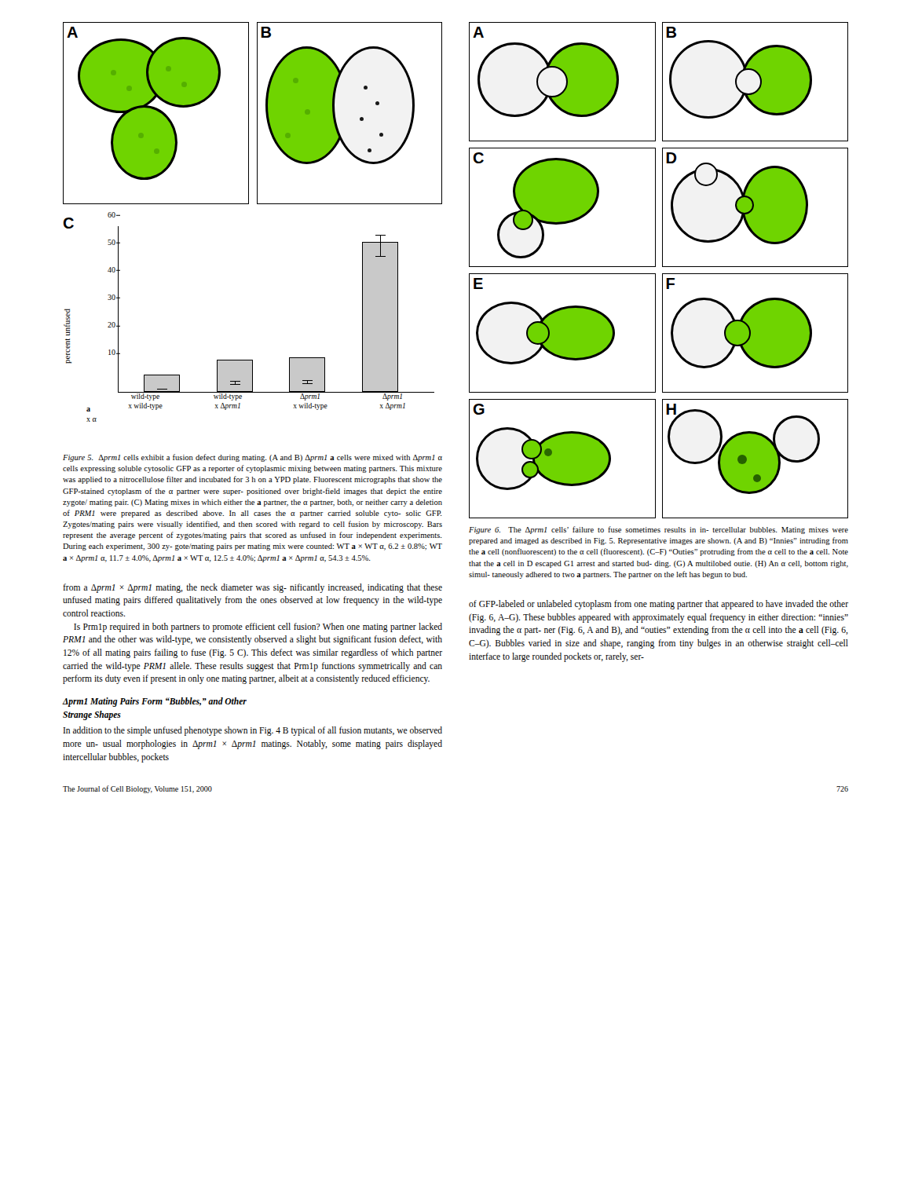A
B
C
60 50 40 30 20 10
percent unfused
wild-type
x wild-type
wild-type
x Δprm1
Δprm1
x wild-type
Δprm1
x Δprm1
a
x α
Figure 5. Δprm1 cells exhibit a fusion defect during mating. (A and B) Δprm1 a cells were mixed with Δprm1 α cells expressing soluble cytosolic GFP as a reporter of cytoplasmic mixing between mating partners. This mixture was applied to a nitrocellulose filter and incubated for 3 h on a YPD plate. Fluorescent micrographs that show the GFP-stained cytoplasm of the α partner were super- positioned over bright-field images that depict the entire zygote/ mating pair. (C) Mating mixes in which either the a partner, the α partner, both, or neither carry a deletion of PRM1 were prepared as described above. In all cases the α partner carried soluble cyto- solic GFP. Zygotes/mating pairs were visually identified, and then scored with regard to cell fusion by microscopy. Bars represent the average percent of zygotes/mating pairs that scored as unfused in four independent experiments. During each experiment, 300 zy- gote/mating pairs per mating mix were counted: WT a × WT α, 6.2 ± 0.8%; WT a × Δprm1 α, 11.7 ± 4.0%, Δprm1 a × WT α, 12.5 ± 4.0%; Δprm1 a × Δprm1 α, 54.3 ± 4.5%.
from a Δprm1 × Δprm1 mating, the neck diameter was sig- nificantly increased, indicating that these unfused mating pairs differed qualitatively from the ones observed at low frequency in the wild-type control reactions.
Is Prm1p required in both partners to promote efficient cell fusion? When one mating partner lacked PRM1 and the other was wild-type, we consistently observed a slight but significant fusion defect, with 12% of all mating pairs failing to fuse (Fig. 5 C). This defect was similar regardless of which partner carried the wild-type PRM1 allele. These results suggest that Prm1p functions symmetrically and can perform its duty even if present in only one mating partner, albeit at a consistently reduced efficiency.
Δprm1 Mating Pairs Form “Bubbles,” and Other
Strange Shapes
In addition to the simple unfused phenotype shown in Fig. 4 B typical of all fusion mutants, we observed more un- usual morphologies in Δprm1 × Δprm1 matings. Notably, some mating pairs displayed intercellular bubbles, pockets
A
B
C
D
E
F
G
H
Figure 6. The Δprm1 cells’ failure to fuse sometimes results in in- tercellular bubbles. Mating mixes were prepared and imaged as described in Fig. 5. Representative images are shown. (A and B) “Innies” intruding from the a cell (nonfluorescent) to the α cell (fluorescent). (C–F) “Outies” protruding from the α cell to the a cell. Note that the a cell in D escaped G1 arrest and started bud- ding. (G) A multilobed outie. (H) An α cell, bottom right, simul- taneously adhered to two a partners. The partner on the left has begun to bud.
of GFP-labeled or unlabeled cytoplasm from one mating partner that appeared to have invaded the other (Fig. 6, A–G). These bubbles appeared with approximately equal frequency in either direction: “innies” invading the α part- ner (Fig. 6, A and B), and “outies” extending from the α cell into the a cell (Fig. 6, C–G). Bubbles varied in size and shape, ranging from tiny bulges in an otherwise straight cell–cell interface to large rounded pockets or, rarely, ser-
The Journal of Cell Biology, Volume 151, 2000 726